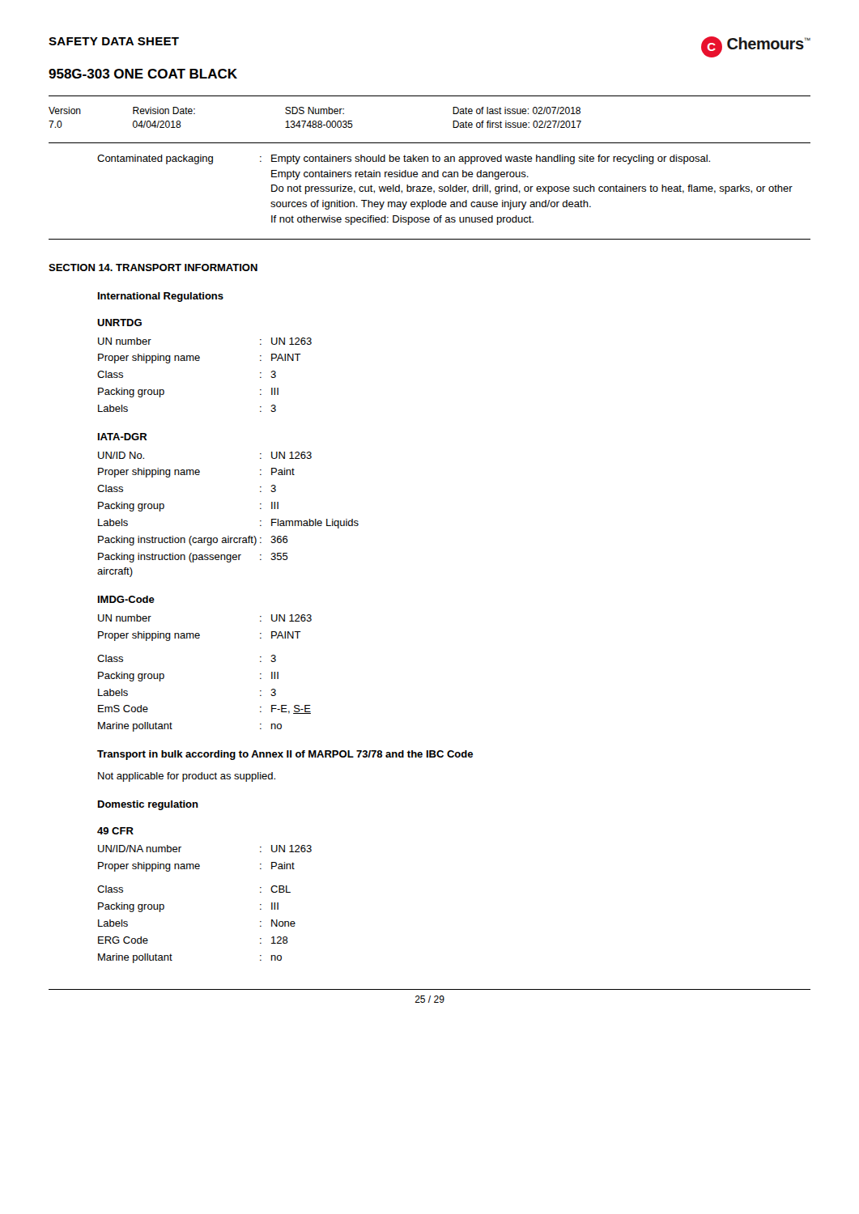SAFETY DATA SHEET
958G-303 ONE COAT BLACK
CChemours™
| Version 7.0 | Revision Date: 04/04/2018 | SDS Number: 1347488-00035 | Date of last issue: 02/07/2018 Date of first issue: 02/27/2017 |
Contaminated packaging
:
Empty containers should be taken to an approved waste handling site for recycling or disposal.
Empty containers retain residue and can be dangerous.
Do not pressurize, cut, weld, braze, solder, drill, grind, or expose such containers to heat, flame, sparks, or other sources of ignition. They may explode and cause injury and/or death.
If not otherwise specified: Dispose of as unused product.
SECTION 14. TRANSPORT INFORMATION
International Regulations
UNRTDG
UN number
:
UN 1263
Proper shipping name
:
PAINT
Class
:
3
Packing group
:
III
Labels
:
3
IATA-DGR
UN/ID No.
:
UN 1263
Proper shipping name
:
Paint
Class
:
3
Packing group
:
III
Labels
:
Flammable Liquids
Packing instruction (cargo aircraft)
:
366
Packing instruction (passenger aircraft)
:
355
IMDG-Code
UN number
:
UN 1263
Proper shipping name
:
PAINT
Class
:
3
Packing group
:
III
Labels
:
3
EmS Code
:
F-E, S-E
Marine pollutant
:
no
Transport in bulk according to Annex II of MARPOL 73/78 and the IBC Code
Not applicable for product as supplied.
Domestic regulation
49 CFR
UN/ID/NA number
:
UN 1263
Proper shipping name
:
Paint
Class
:
CBL
Packing group
:
III
Labels
:
None
ERG Code
:
128
Marine pollutant
:
no
25 / 29